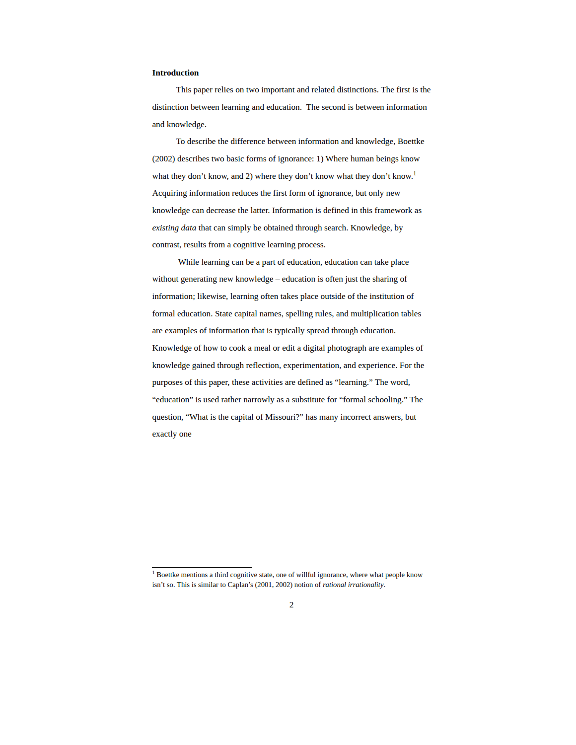Introduction
This paper relies on two important and related distinctions. The first is the distinction between learning and education. The second is between information and knowledge.
To describe the difference between information and knowledge, Boettke (2002) describes two basic forms of ignorance: 1) Where human beings know what they don’t know, and 2) where they don’t know what they don’t know.1 Acquiring information reduces the first form of ignorance, but only new knowledge can decrease the latter. Information is defined in this framework as existing data that can simply be obtained through search. Knowledge, by contrast, results from a cognitive learning process.
While learning can be a part of education, education can take place without generating new knowledge – education is often just the sharing of information; likewise, learning often takes place outside of the institution of formal education. State capital names, spelling rules, and multiplication tables are examples of information that is typically spread through education. Knowledge of how to cook a meal or edit a digital photograph are examples of knowledge gained through reflection, experimentation, and experience. For the purposes of this paper, these activities are defined as “learning.” The word, “education” is used rather narrowly as a substitute for “formal schooling.” The question, “What is the capital of Missouri?” has many incorrect answers, but exactly one
1 Boettke mentions a third cognitive state, one of willful ignorance, where what people know isn’t so. This is similar to Caplan’s (2001, 2002) notion of rational irrationality.
2